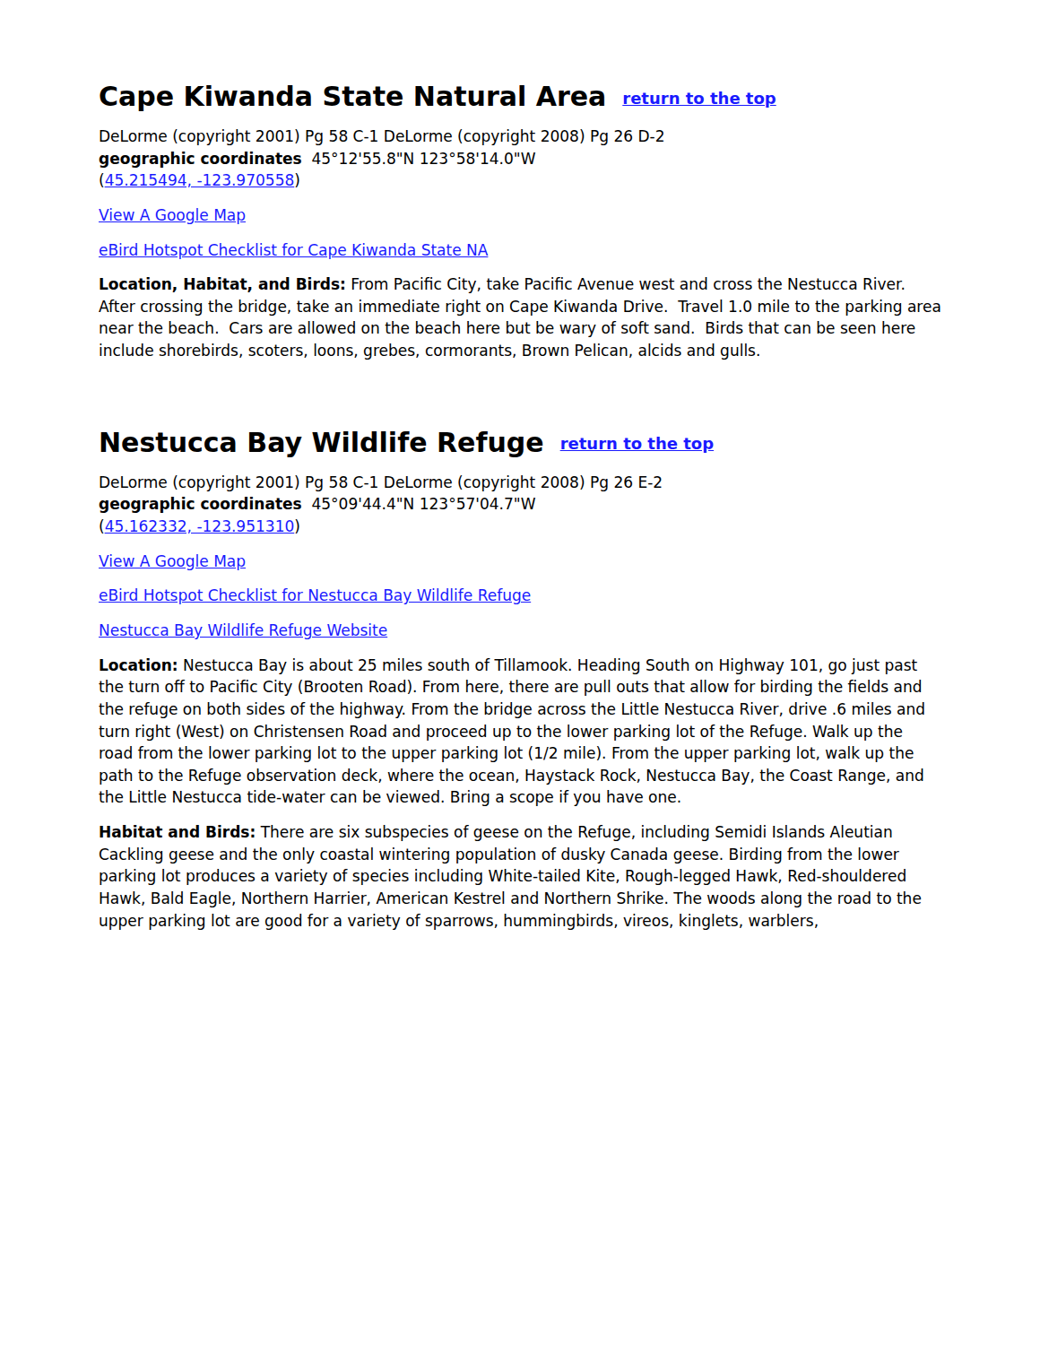Cape Kiwanda State Natural Areareturn to the top
DeLorme (copyright 2001) Pg 58 C-1 DeLorme (copyright 2008) Pg 26 D-2
geographic coordinates 45°12'55.8"N 123°58'14.0"W
(45.215494, -123.970558)
View A Google Map
eBird Hotspot Checklist for Cape Kiwanda State NA
Location, Habitat, and Birds: From Pacific City, take Pacific Avenue west and cross the Nestucca River. After crossing the bridge, take an immediate right on Cape Kiwanda Drive. Travel 1.0 mile to the parking area near the beach. Cars are allowed on the beach here but be wary of soft sand. Birds that can be seen here include shorebirds, scoters, loons, grebes, cormorants, Brown Pelican, alcids and gulls.
Nestucca Bay Wildlife Refugereturn to the top
DeLorme (copyright 2001) Pg 58 C-1 DeLorme (copyright 2008) Pg 26 E-2
geographic coordinates 45°09'44.4"N 123°57'04.7"W
(45.162332, -123.951310)
View A Google Map
eBird Hotspot Checklist for Nestucca Bay Wildlife Refuge
Nestucca Bay Wildlife Refuge Website
Location: Nestucca Bay is about 25 miles south of Tillamook. Heading South on Highway 101, go just past the turn off to Pacific City (Brooten Road). From here, there are pull outs that allow for birding the fields and the refuge on both sides of the highway. From the bridge across the Little Nestucca River, drive .6 miles and turn right (West) on Christensen Road and proceed up to the lower parking lot of the Refuge. Walk up the road from the lower parking lot to the upper parking lot (1/2 mile). From the upper parking lot, walk up the path to the Refuge observation deck, where the ocean, Haystack Rock, Nestucca Bay, the Coast Range, and the Little Nestucca tide-water can be viewed. Bring a scope if you have one.
Habitat and Birds: There are six subspecies of geese on the Refuge, including Semidi Islands Aleutian Cackling geese and the only coastal wintering population of dusky Canada geese. Birding from the lower parking lot produces a variety of species including White-tailed Kite, Rough-legged Hawk, Red-shouldered Hawk, Bald Eagle, Northern Harrier, American Kestrel and Northern Shrike. The woods along the road to the upper parking lot are good for a variety of sparrows, hummingbirds, vireos, kinglets, warblers,